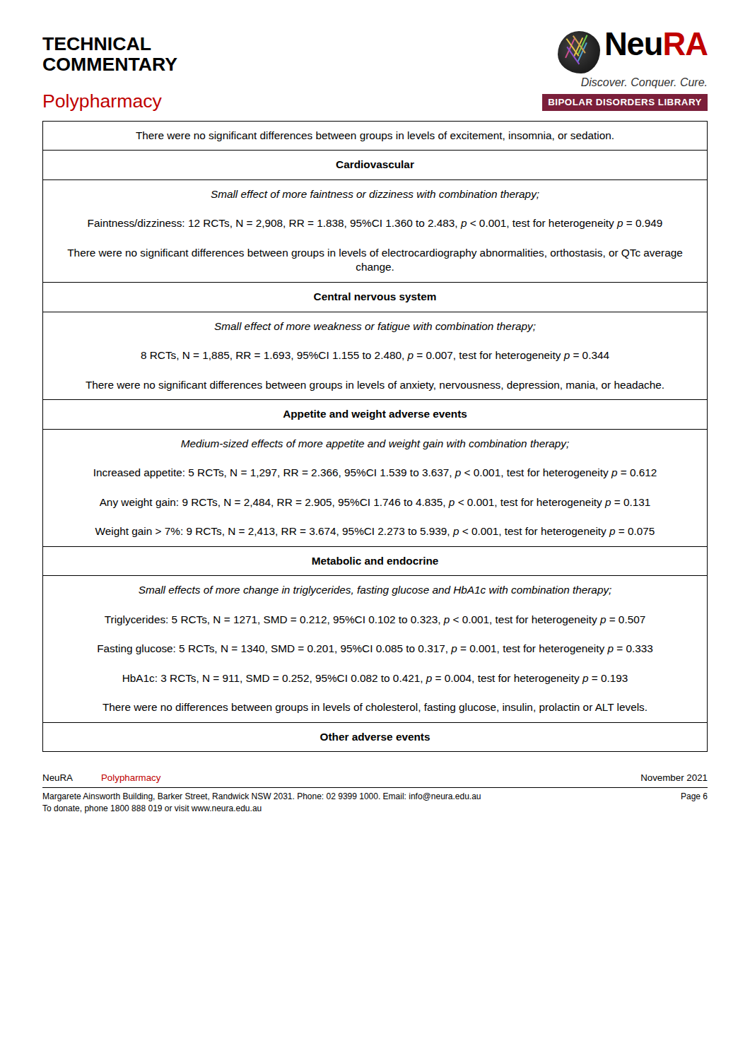TECHNICAL
COMMENTARY
Polypharmacy
Neu RA
Discover. Conquer. Cure.
BIPOLAR DISORDERS LIBRARY
| There were no significant differences between groups in levels of excitement, insomnia, or sedation. |
| Cardiovascular |
| Small effect of more faintness or dizziness with combination therapy; Faintness/dizziness: 12 RCTs, N = 2,908, RR = 1.838, 95%CI 1.360 to 2.483, p < 0.001, test for heterogeneity p = 0.949 There were no significant differences between groups in levels of electrocardiography abnormalities, orthostasis, or QTc average change. |
| Central nervous system |
| Small effect of more weakness or fatigue with combination therapy; 8 RCTs, N = 1,885, RR = 1.693, 95%CI 1.155 to 2.480, p = 0.007, test for heterogeneity p = 0.344 There were no significant differences between groups in levels of anxiety, nervousness, depression, mania, or headache. |
| Appetite and weight adverse events |
| Medium-sized effects of more appetite and weight gain with combination therapy; Increased appetite: 5 RCTs, N = 1,297, RR = 2.366, 95%CI 1.539 to 3.637, p < 0.001, test for heterogeneity p = 0.612 Any weight gain: 9 RCTs, N = 2,484, RR = 2.905, 95%CI 1.746 to 4.835, p < 0.001, test for heterogeneity p = 0.131 Weight gain > 7%: 9 RCTs, N = 2,413, RR = 3.674, 95%CI 2.273 to 5.939, p < 0.001, test for heterogeneity p = 0.075 |
| Metabolic and endocrine |
| Small effects of more change in triglycerides, fasting glucose and HbA1c with combination therapy; Triglycerides: 5 RCTs, N = 1271, SMD = 0.212, 95%CI 0.102 to 0.323, p < 0.001, test for heterogeneity p = 0.507 Fasting glucose: 5 RCTs, N = 1340, SMD = 0.201, 95%CI 0.085 to 0.317, p = 0.001, test for heterogeneity p = 0.333 HbA1c: 3 RCTs, N = 911, SMD = 0.252, 95%CI 0.082 to 0.421, p = 0.004, test for heterogeneity p = 0.193 There were no differences between groups in levels of cholesterol, fasting glucose, insulin, prolactin or ALT levels. |
| Other adverse events |
NeuRA Polypharmacy
November 2021
Margarete Ainsworth Building, Barker Street, Randwick NSW 2031. Phone: 02 9399 1000. Email: info@neura.edu.au
To donate, phone 1800 888 019 or visit www.neura.edu.au
Page 6